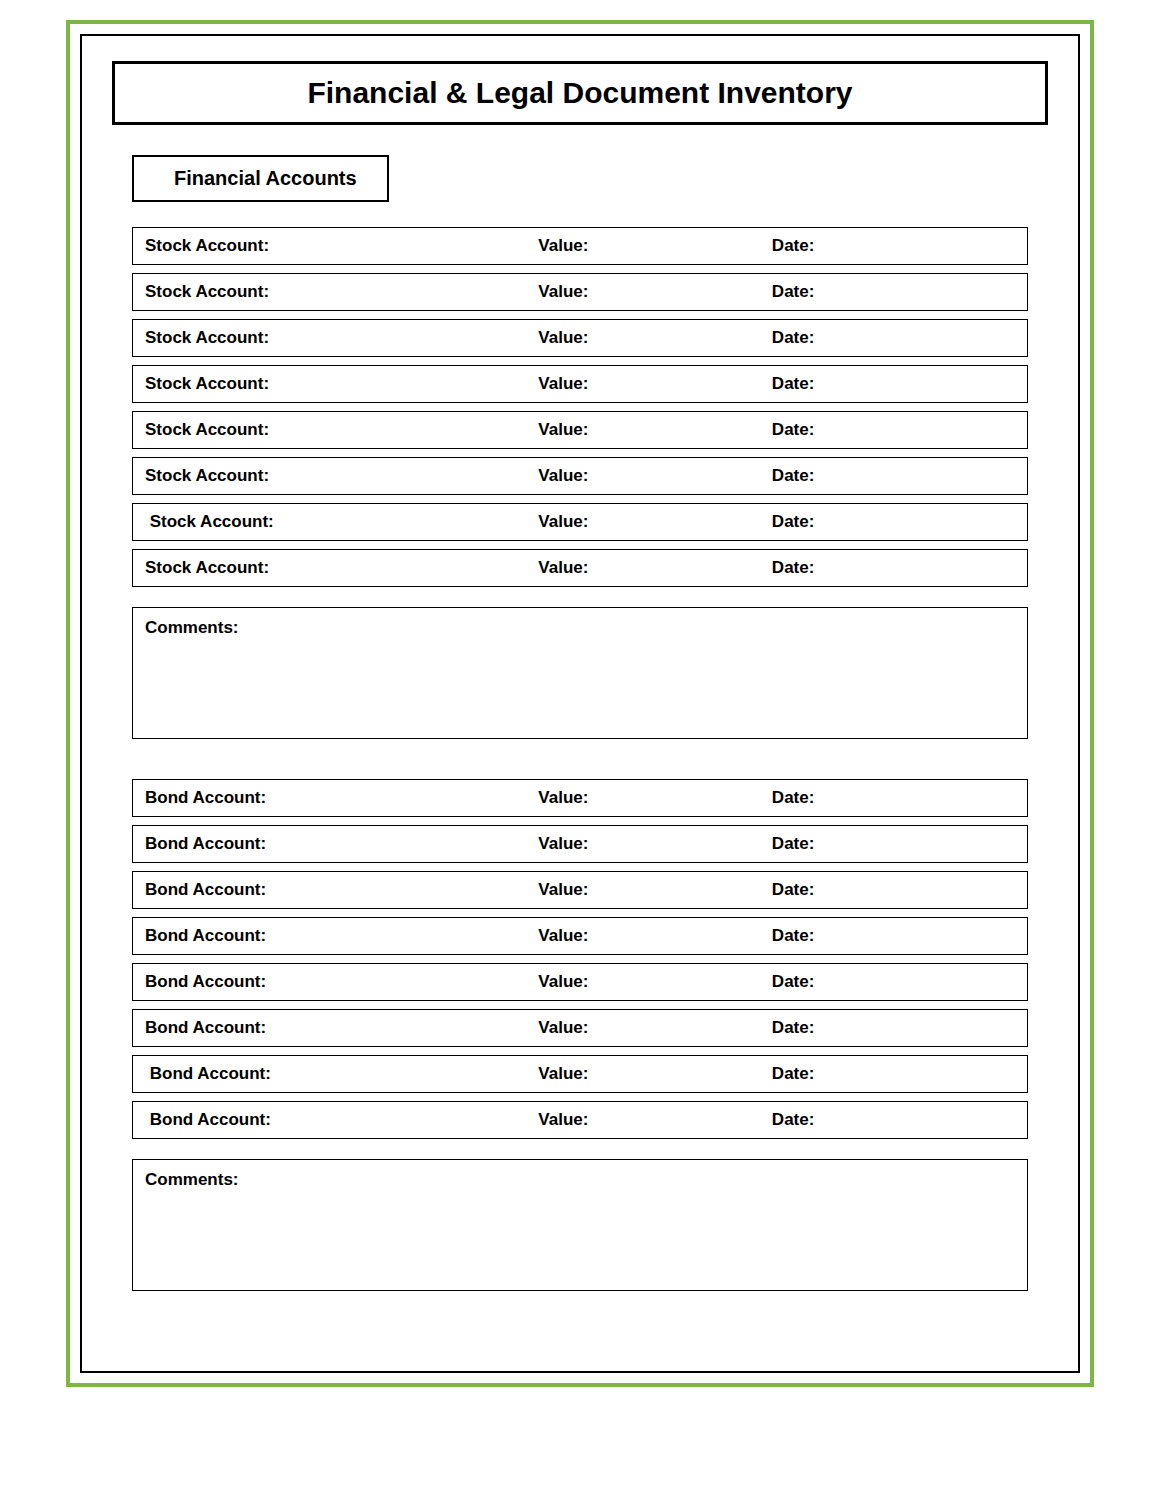Financial & Legal Document Inventory
Financial Accounts
Stock Account:
Value:
Date:
Stock Account:
Value:
Date:
Stock Account:
Value:
Date:
Stock Account:
Value:
Date:
Stock Account:
Value:
Date:
Stock Account:
Value:
Date:
Stock Account:
Value:
Date:
Stock Account:
Value:
Date:
Comments:
Bond Account:
Value:
Date:
Bond Account:
Value:
Date:
Bond Account:
Value:
Date:
Bond Account:
Value:
Date:
Bond Account:
Value:
Date:
Bond Account:
Value:
Date:
Bond Account:
Value:
Date:
Bond Account:
Value:
Date:
Comments: